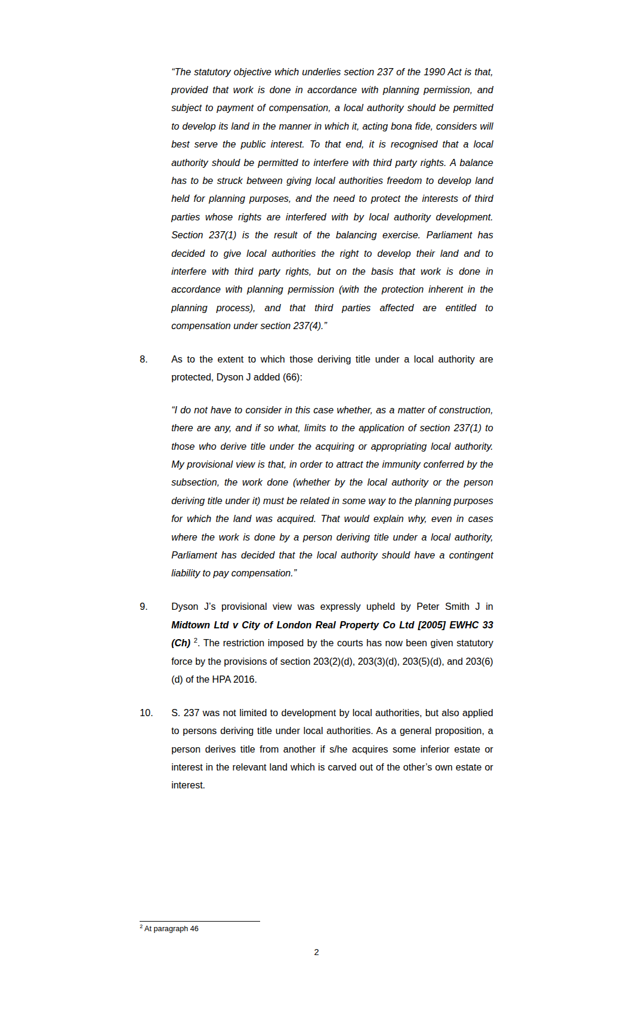“The statutory objective which underlies section 237 of the 1990 Act is that, provided that work is done in accordance with planning permission, and subject to payment of compensation, a local authority should be permitted to develop its land in the manner in which it, acting bona fide, considers will best serve the public interest. To that end, it is recognised that a local authority should be permitted to interfere with third party rights. A balance has to be struck between giving local authorities freedom to develop land held for planning purposes, and the need to protect the interests of third parties whose rights are interfered with by local authority development. Section 237(1) is the result of the balancing exercise. Parliament has decided to give local authorities the right to develop their land and to interfere with third party rights, but on the basis that work is done in accordance with planning permission (with the protection inherent in the planning process), and that third parties affected are entitled to compensation under section 237(4).”
As to the extent to which those deriving title under a local authority are protected, Dyson J added (66):
“I do not have to consider in this case whether, as a matter of construction, there are any, and if so what, limits to the application of section 237(1) to those who derive title under the acquiring or appropriating local authority. My provisional view is that, in order to attract the immunity conferred by the subsection, the work done (whether by the local authority or the person deriving title under it) must be related in some way to the planning purposes for which the land was acquired. That would explain why, even in cases where the work is done by a person deriving title under a local authority, Parliament has decided that the local authority should have a contingent liability to pay compensation.”
Dyson J’s provisional view was expressly upheld by Peter Smith J in Midtown Ltd v City of London Real Property Co Ltd [2005] EWHC 33 (Ch) 2. The restriction imposed by the courts has now been given statutory force by the provisions of section 203(2)(d), 203(3)(d), 203(5)(d), and 203(6)(d) of the HPA 2016.
S. 237 was not limited to development by local authorities, but also applied to persons deriving title under local authorities. As a general proposition, a person derives title from another if s/he acquires some inferior estate or interest in the relevant land which is carved out of the other’s own estate or interest.
2 At paragraph 46
2